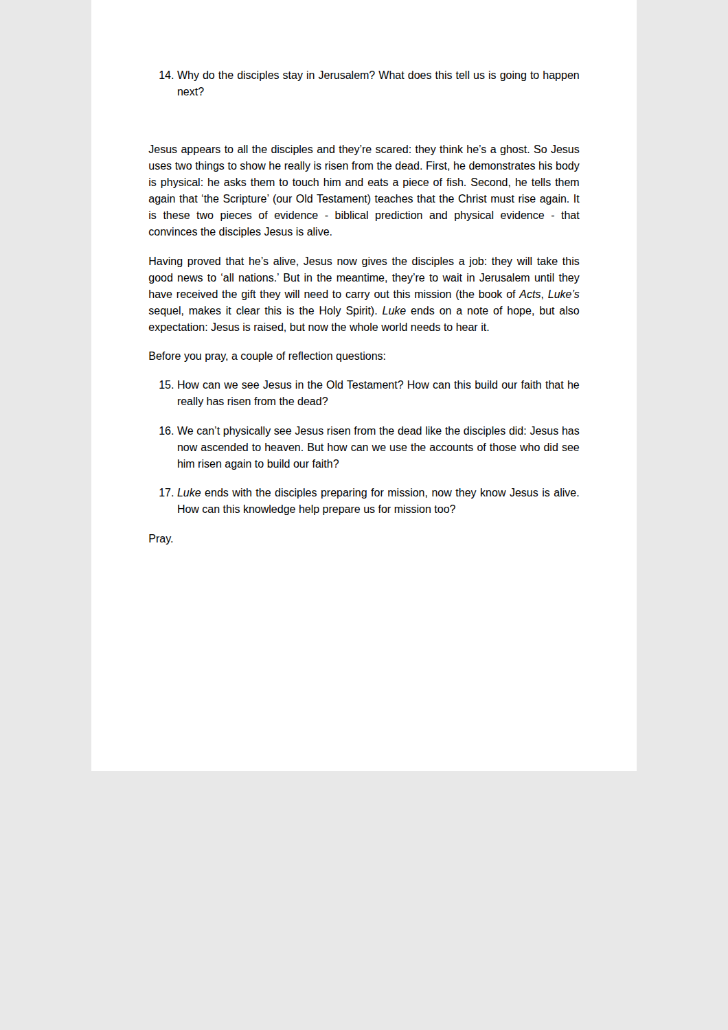Why do the disciples stay in Jerusalem? What does this tell us is going to happen next?
Jesus appears to all the disciples and they’re scared: they think he’s a ghost. So Jesus uses two things to show he really is risen from the dead. First, he demonstrates his body is physical: he asks them to touch him and eats a piece of fish. Second, he tells them again that ‘the Scripture’ (our Old Testament) teaches that the Christ must rise again. It is these two pieces of evidence - biblical prediction and physical evidence - that convinces the disciples Jesus is alive.
Having proved that he’s alive, Jesus now gives the disciples a job: they will take this good news to ‘all nations.’ But in the meantime, they’re to wait in Jerusalem until they have received the gift they will need to carry out this mission (the book of Acts, Luke’s sequel, makes it clear this is the Holy Spirit). Luke ends on a note of hope, but also expectation: Jesus is raised, but now the whole world needs to hear it.
Before you pray, a couple of reflection questions:
How can we see Jesus in the Old Testament? How can this build our faith that he really has risen from the dead?
We can’t physically see Jesus risen from the dead like the disciples did: Jesus has now ascended to heaven. But how can we use the accounts of those who did see him risen again to build our faith?
Luke ends with the disciples preparing for mission, now they know Jesus is alive. How can this knowledge help prepare us for mission too?
Pray.